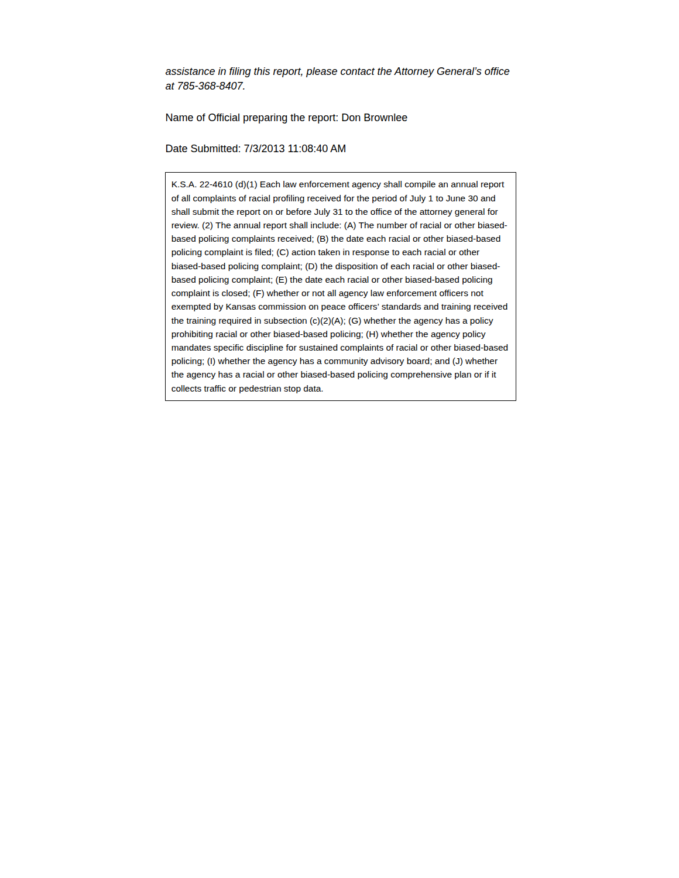assistance in filing this report, please contact the Attorney General’s office at 785-368-8407.
Name of Official preparing the report: Don Brownlee
Date Submitted: 7/3/2013 11:08:40 AM
K.S.A. 22-4610 (d)(1) Each law enforcement agency shall compile an annual report of all complaints of racial profiling received for the period of July 1 to June 30 and shall submit the report on or before July 31 to the office of the attorney general for review. (2) The annual report shall include: (A) The number of racial or other biased-based policing complaints received; (B) the date each racial or other biased-based policing complaint is filed; (C) action taken in response to each racial or other biased-based policing complaint; (D) the disposition of each racial or other biased-based policing complaint; (E) the date each racial or other biased-based policing complaint is closed; (F) whether or not all agency law enforcement officers not exempted by Kansas commission on peace officers’ standards and training received the training required in subsection (c)(2)(A); (G) whether the agency has a policy prohibiting racial or other biased-based policing; (H) whether the agency policy mandates specific discipline for sustained complaints of racial or other biased-based policing; (I) whether the agency has a community advisory board; and (J) whether the agency has a racial or other biased-based policing comprehensive plan or if it collects traffic or pedestrian stop data.